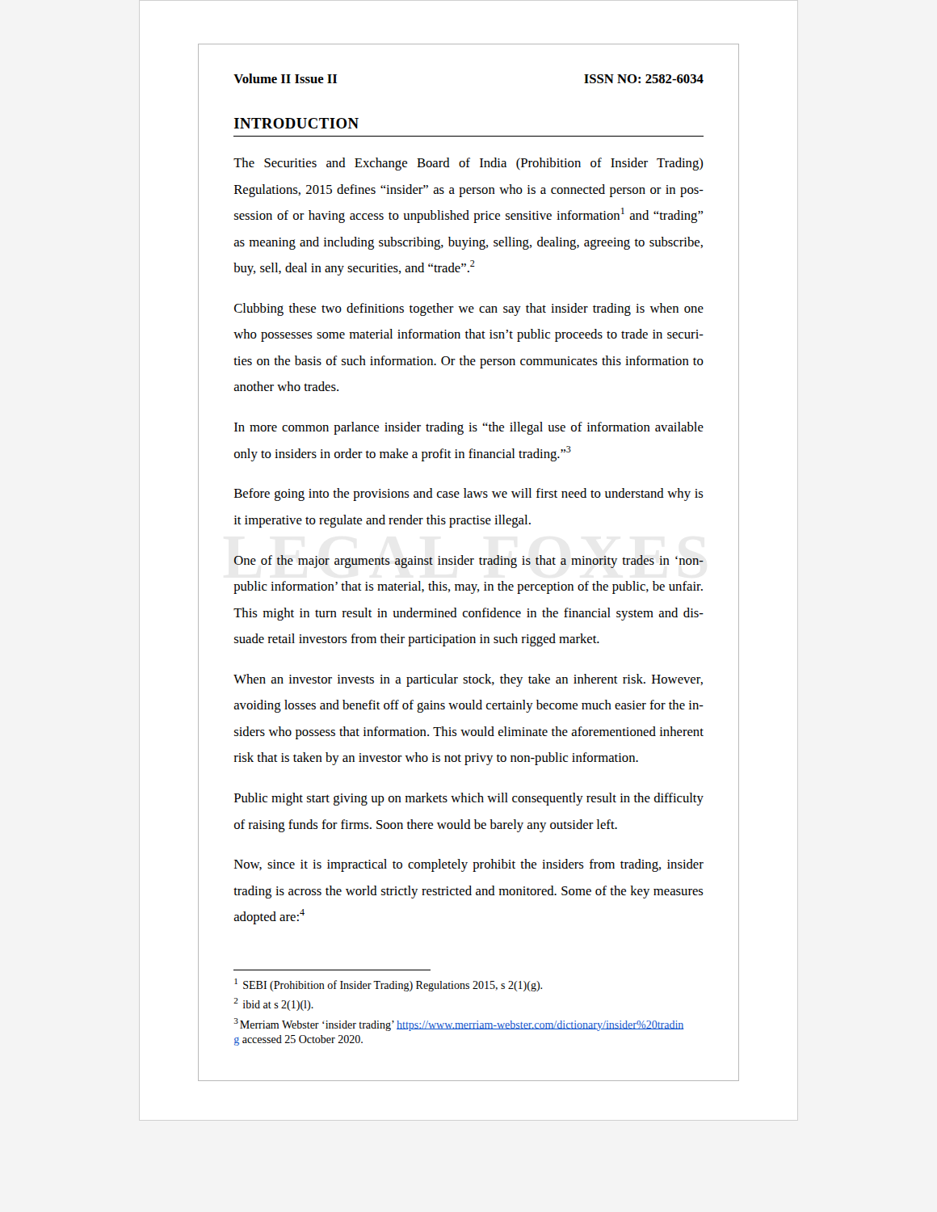LEGAL FOXES
Volume II Issue II ISSN NO: 2582-6034
INTRODUCTION
The Securities and Exchange Board of India (Prohibition of Insider Trading) Regulations, 2015 defines “insider” as a person who is a connected person or in possession of or having access to unpublished price sensitive information1 and “trading” as meaning and including subscribing, buying, selling, dealing, agreeing to subscribe, buy, sell, deal in any securities, and “trade”.2
Clubbing these two definitions together we can say that insider trading is when one who possesses some material information that isn’t public proceeds to trade in securities on the basis of such information. Or the person communicates this information to another who trades.
In more common parlance insider trading is “the illegal use of information available only to insiders in order to make a profit in financial trading.”3
Before going into the provisions and case laws we will first need to understand why is it imperative to regulate and render this practise illegal.
One of the major arguments against insider trading is that a minority trades in ‘non-public information’ that is material, this, may, in the perception of the public, be unfair. This might in turn result in undermined confidence in the financial system and dissuade retail investors from their participation in such rigged market.
When an investor invests in a particular stock, they take an inherent risk. However, avoiding losses and benefit off of gains would certainly become much easier for the insiders who possess that information. This would eliminate the aforementioned inherent risk that is taken by an investor who is not privy to non-public information.
Public might start giving up on markets which will consequently result in the difficulty of raising funds for firms. Soon there would be barely any outsider left.
Now, since it is impractical to completely prohibit the insiders from trading, insider trading is across the world strictly restricted and monitored. Some of the key measures adopted are:4
1 SEBI (Prohibition of Insider Trading) Regulations 2015, s 2(1)(g).
2 ibid at s 2(1)(l).
3 Merriam Webster ‘insider trading’ https://www.merriam-webster.com/dictionary/insider%20trading accessed 25 October 2020.